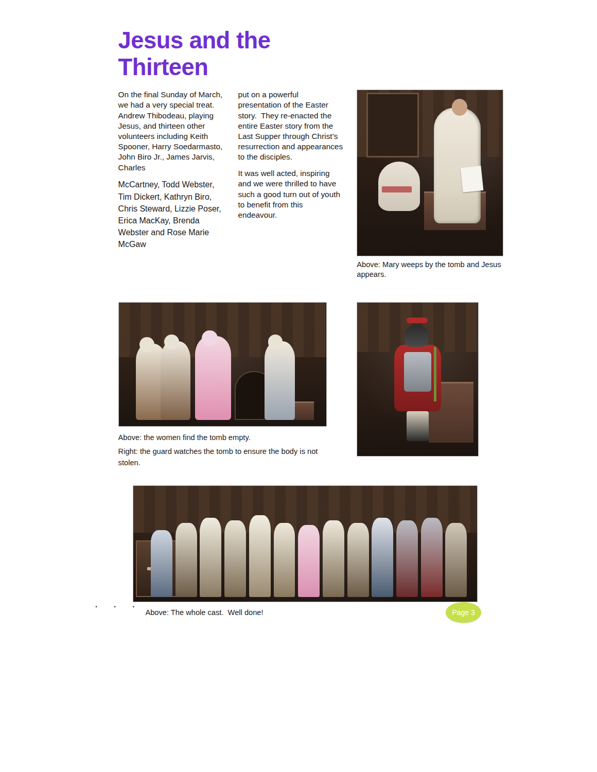Jesus and the Thirteen
On the final Sunday of March, we had a very special treat. Andrew Thibodeau, playing Jesus, and thirteen other volunteers including Keith Spooner, Harry Soedarmasto, John Biro Jr., James Jarvis, Charles
McCartney, Todd Webster, Tim Dickert, Kathryn Biro, Chris Steward, Lizzie Poser, Erica MacKay, Brenda Webster and Rose Marie McGaw
put on a powerful presentation of the Easter story. They re-enacted the entire Easter story from the Last Supper through Christ’s resurrection and appearances to the disciples.
It was well acted, inspiring and we were thrilled to have such a good turn out of youth to benefit from this endeavour.
Above: Mary weeps by the tomb and Jesus appears.
Above: the women find the tomb empty.
Right: the guard watches the tomb to ensure the body is not stolen.
Above: The whole cast. Well done!
· · ·
Page 3